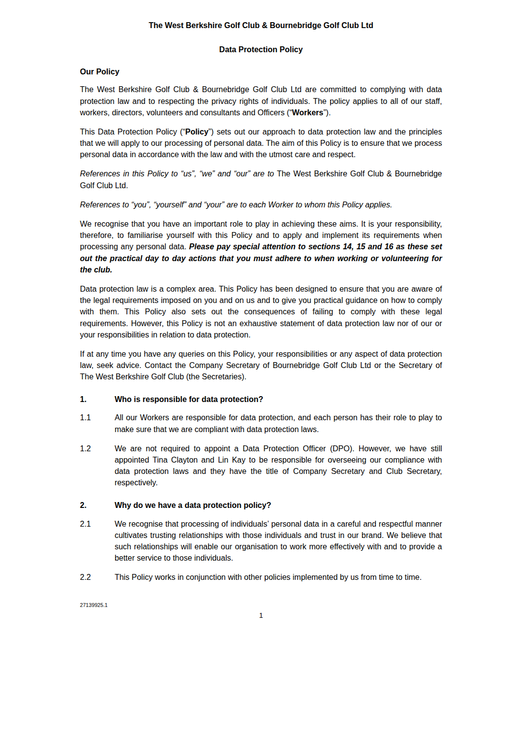The West Berkshire Golf Club & Bournebridge Golf Club Ltd
Data Protection Policy
Our Policy
The West Berkshire Golf Club & Bournebridge Golf Club Ltd are committed to complying with data protection law and to respecting the privacy rights of individuals. The policy applies to all of our staff, workers, directors, volunteers and consultants and Officers (“Workers”).
This Data Protection Policy (“Policy”) sets out our approach to data protection law and the principles that we will apply to our processing of personal data. The aim of this Policy is to ensure that we process personal data in accordance with the law and with the utmost care and respect.
References in this Policy to “us”, “we” and “our” are to The West Berkshire Golf Club & Bournebridge Golf Club Ltd.
References to “you”, “yourself” and “your” are to each Worker to whom this Policy applies.
We recognise that you have an important role to play in achieving these aims. It is your responsibility, therefore, to familiarise yourself with this Policy and to apply and implement its requirements when processing any personal data. Please pay special attention to sections 14, 15 and 16 as these set out the practical day to day actions that you must adhere to when working or volunteering for the club.
Data protection law is a complex area. This Policy has been designed to ensure that you are aware of the legal requirements imposed on you and on us and to give you practical guidance on how to comply with them. This Policy also sets out the consequences of failing to comply with these legal requirements. However, this Policy is not an exhaustive statement of data protection law nor of our or your responsibilities in relation to data protection.
If at any time you have any queries on this Policy, your responsibilities or any aspect of data protection law, seek advice. Contact the Company Secretary of Bournebridge Golf Club Ltd or the Secretary of The West Berkshire Golf Club (the Secretaries).
1.
Who is responsible for data protection?
1.1
All our Workers are responsible for data protection, and each person has their role to play to make sure that we are compliant with data protection laws.
1.2
We are not required to appoint a Data Protection Officer (DPO). However, we have still appointed Tina Clayton and Lin Kay to be responsible for overseeing our compliance with data protection laws and they have the title of Company Secretary and Club Secretary, respectively.
2.
Why do we have a data protection policy?
2.1
We recognise that processing of individuals’ personal data in a careful and respectful manner cultivates trusting relationships with those individuals and trust in our brand. We believe that such relationships will enable our organisation to work more effectively with and to provide a better service to those individuals.
2.2
This Policy works in conjunction with other policies implemented by us from time to time.
27139925.1
1